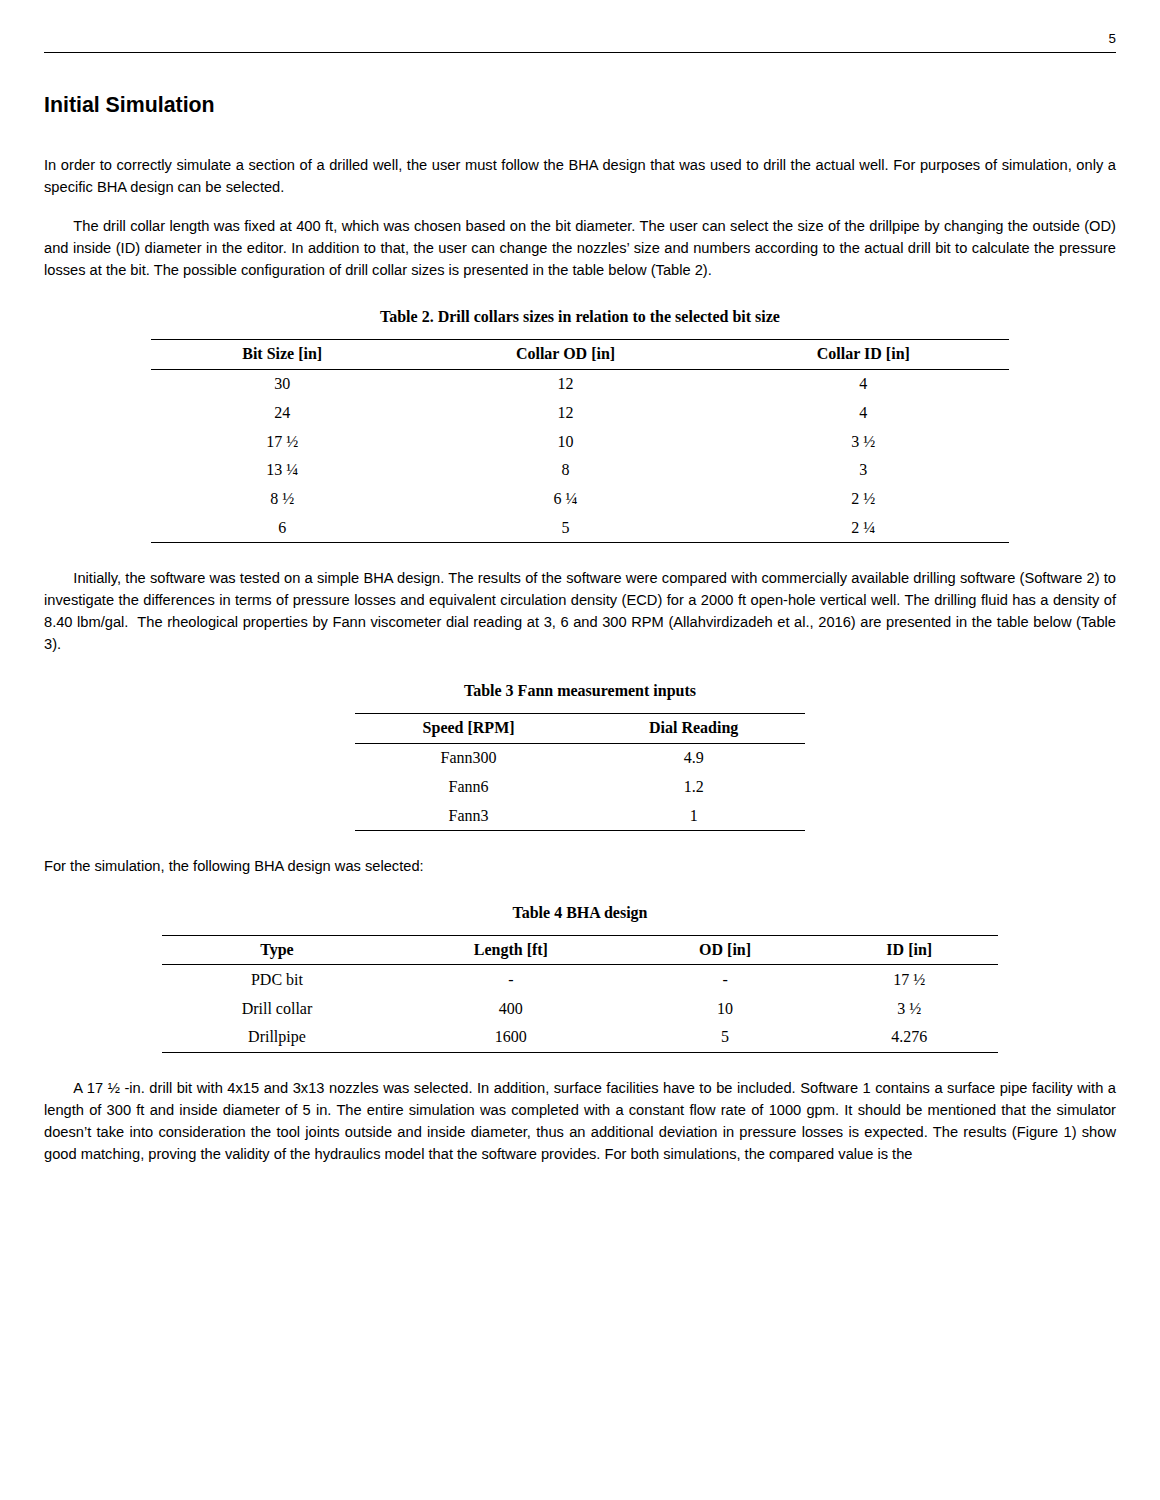5
Initial Simulation
In order to correctly simulate a section of a drilled well, the user must follow the BHA design that was used to drill the actual well. For purposes of simulation, only a specific BHA design can be selected.
The drill collar length was fixed at 400 ft, which was chosen based on the bit diameter. The user can select the size of the drillpipe by changing the outside (OD) and inside (ID) diameter in the editor. In addition to that, the user can change the nozzles’ size and numbers according to the actual drill bit to calculate the pressure losses at the bit. The possible configuration of drill collar sizes is presented in the table below (Table 2).
Table 2. Drill collars sizes in relation to the selected bit size
| Bit Size [in] | Collar OD [in] | Collar ID [in] |
| --- | --- | --- |
| 30 | 12 | 4 |
| 24 | 12 | 4 |
| 17 ½ | 10 | 3 ½ |
| 13 ¼ | 8 | 3 |
| 8 ½ | 6 ¼ | 2 ½ |
| 6 | 5 | 2 ¼ |
Initially, the software was tested on a simple BHA design. The results of the software were compared with commercially available drilling software (Software 2) to investigate the differences in terms of pressure losses and equivalent circulation density (ECD) for a 2000 ft open-hole vertical well. The drilling fluid has a density of 8.40 lbm/gal. The rheological properties by Fann viscometer dial reading at 3, 6 and 300 RPM (Allahvirdizadeh et al., 2016) are presented in the table below (Table 3).
Table 3 Fann measurement inputs
| Speed [RPM] | Dial Reading |
| --- | --- |
| Fann300 | 4.9 |
| Fann6 | 1.2 |
| Fann3 | 1 |
For the simulation, the following BHA design was selected:
Table 4 BHA design
| Type | Length [ft] | OD [in] | ID [in] |
| --- | --- | --- | --- |
| PDC bit | - | - | 17 ½ |
| Drill collar | 400 | 10 | 3 ½ |
| Drillpipe | 1600 | 5 | 4.276 |
A 17 ½ -in. drill bit with 4x15 and 3x13 nozzles was selected. In addition, surface facilities have to be included. Software 1 contains a surface pipe facility with a length of 300 ft and inside diameter of 5 in. The entire simulation was completed with a constant flow rate of 1000 gpm. It should be mentioned that the simulator doesn’t take into consideration the tool joints outside and inside diameter, thus an additional deviation in pressure losses is expected. The results (Figure 1) show good matching, proving the validity of the hydraulics model that the software provides. For both simulations, the compared value is the